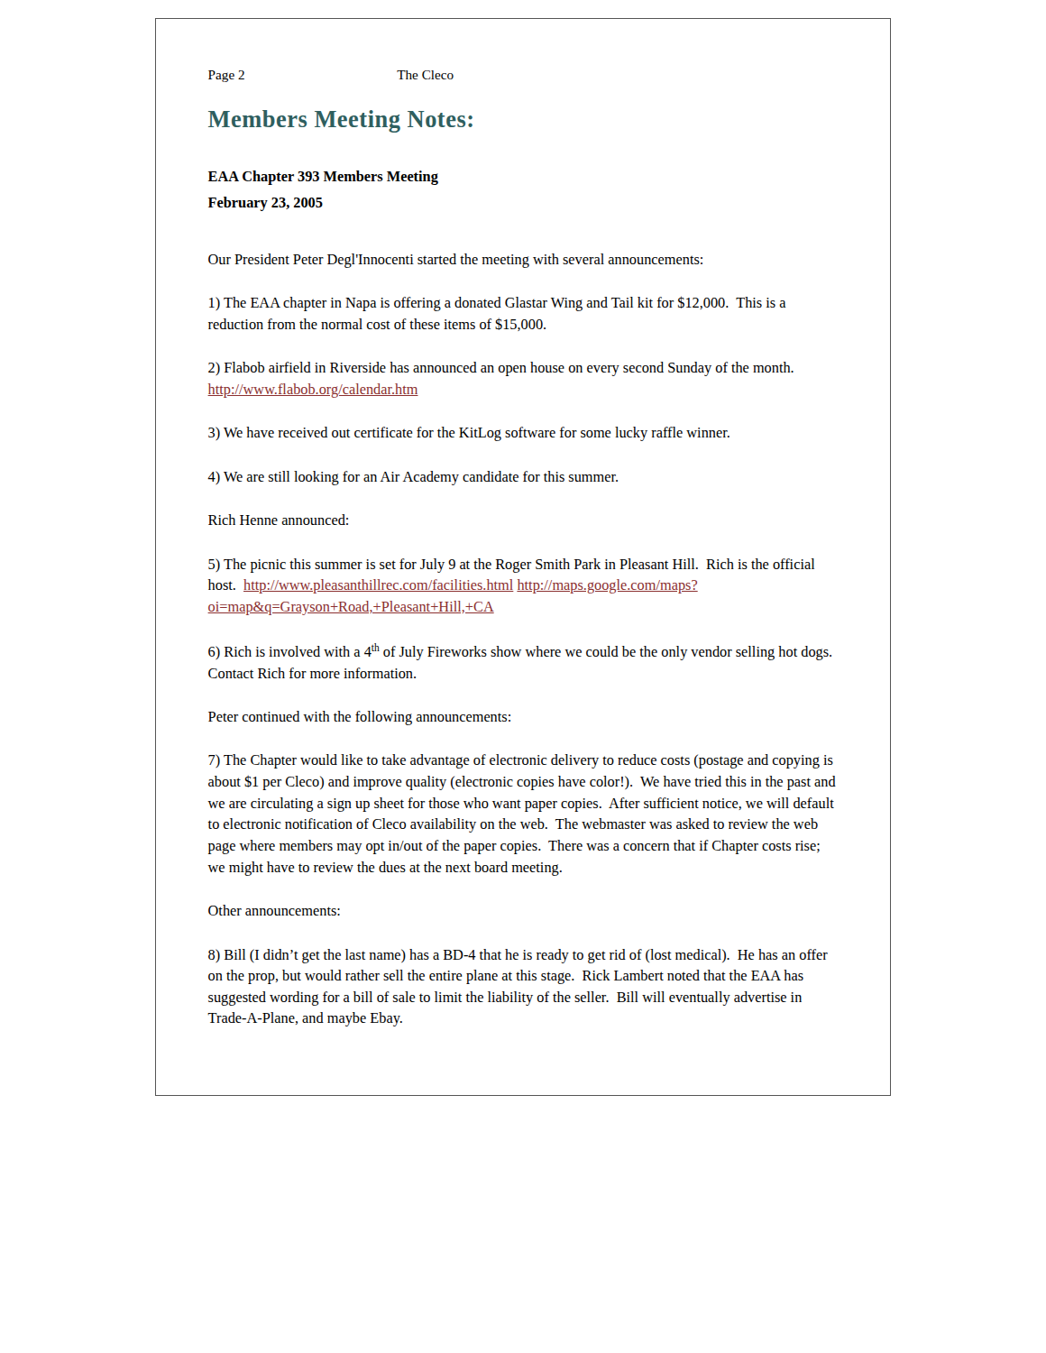Page 2 The Cleco
Members Meeting Notes:
EAA Chapter 393 Members Meeting
February 23, 2005
Our President Peter Degl'Innocenti started the meeting with several announcements:
1) The EAA chapter in Napa is offering a donated Glastar Wing and Tail kit for $12,000. This is a reduction from the normal cost of these items of $15,000.
2) Flabob airfield in Riverside has announced an open house on every second Sunday of the month. http://www.flabob.org/calendar.htm
3) We have received out certificate for the KitLog software for some lucky raffle winner.
4) We are still looking for an Air Academy candidate for this summer.
Rich Henne announced:
5) The picnic this summer is set for July 9 at the Roger Smith Park in Pleasant Hill. Rich is the official host. http://www.pleasanthillrec.com/facilities.html http://maps.google.com/maps?oi=map&q=Grayson+Road,+Pleasant+Hill,+CA
6) Rich is involved with a 4th of July Fireworks show where we could be the only vendor selling hot dogs. Contact Rich for more information.
Peter continued with the following announcements:
7) The Chapter would like to take advantage of electronic delivery to reduce costs (postage and copying is about $1 per Cleco) and improve quality (electronic copies have color!). We have tried this in the past and we are circulating a sign up sheet for those who want paper copies. After sufficient notice, we will default to electronic notification of Cleco availability on the web. The webmaster was asked to review the web page where members may opt in/out of the paper copies. There was a concern that if Chapter costs rise; we might have to review the dues at the next board meeting.
Other announcements:
8) Bill (I didn’t get the last name) has a BD-4 that he is ready to get rid of (lost medical). He has an offer on the prop, but would rather sell the entire plane at this stage. Rick Lambert noted that the EAA has suggested wording for a bill of sale to limit the liability of the seller. Bill will eventually advertise in Trade-A-Plane, and maybe Ebay.